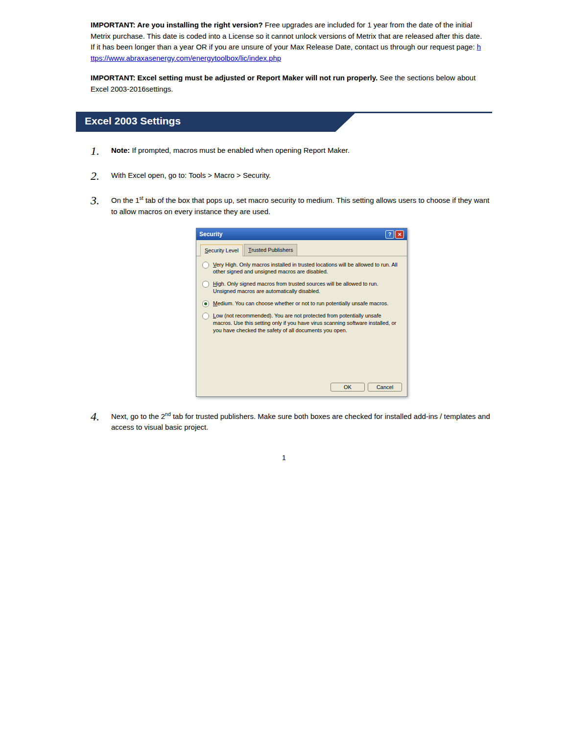IMPORTANT: Are you installing the right version? Free upgrades are included for 1 year from the date of the initial Metrix purchase. This date is coded into a License so it cannot unlock versions of Metrix that are released after this date. If it has been longer than a year OR if you are unsure of your Max Release Date, contact us through our request page: https://www.abraxasenergy.com/energytoolbox/lic/index.php
IMPORTANT: Excel setting must be adjusted or Report Maker will not run properly. See the sections below about Excel 2003-2016settings.
Excel 2003 Settings
Note: If prompted, macros must be enabled when opening Report Maker.
With Excel open, go to: Tools > Macro > Security.
On the 1st tab of the box that pops up, set macro security to medium. This setting allows users to choose if they want to allow macros on every instance they are used.
Security ?✕
Security Level
Trusted Publishers
Very High. Only macros installed in trusted locations will be allowed to run. All other signed and unsigned macros are disabled.
High. Only signed macros from trusted sources will be allowed to run. Unsigned macros are automatically disabled.
Medium. You can choose whether or not to run potentially unsafe macros.
Low (not recommended). You are not protected from potentially unsafe macros. Use this setting only if you have virus scanning software installed, or you have checked the safety of all documents you open.
OKCancel
Next, go to the 2nd tab for trusted publishers. Make sure both boxes are checked for installed add-ins / templates and access to visual basic project.
1